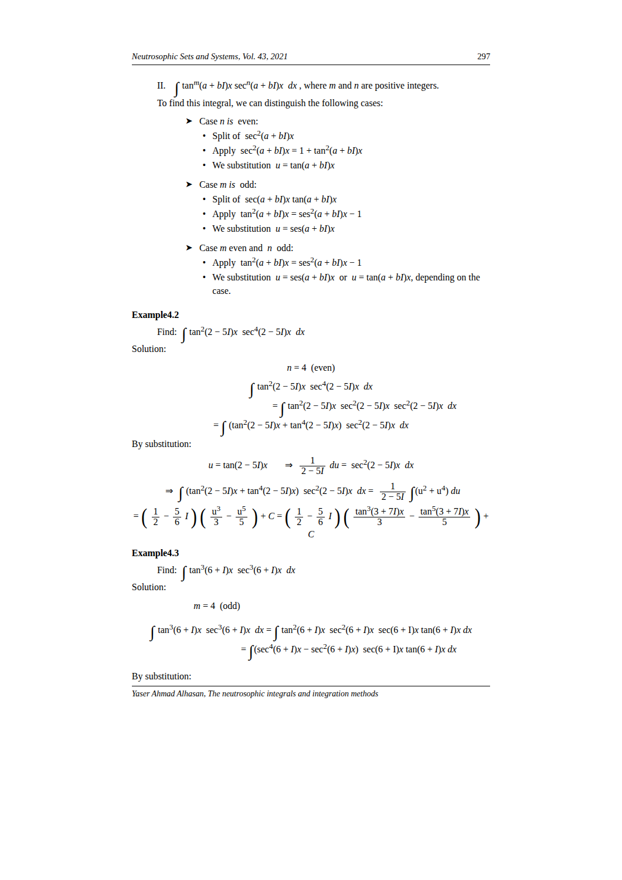Neutrosophic Sets and Systems, Vol. 43, 2021 297
II. ∫ tanm(a + bI)x secn(a + bI)x dx , where m and n are positive integers.
To find this integral, we can distinguish the following cases:
Case n is even:
Split of sec2(a + bI)x
Apply sec2(a + bI)x = 1 + tan2(a + bI)x
We substitution u = tan(a + bI)x
Case m is odd:
Split of sec(a + bI)x tan(a + bI)x
Apply tan2(a + bI)x = ses2(a + bI)x − 1
We substitution u = ses(a + bI)x
Case m even and n odd:
Apply tan2(a + bI)x = ses2(a + bI)x − 1
We substitution u = ses(a + bI)x or u = tan(a + bI)x, depending on the case.
Example4.2
Find: ∫ tan2(2 − 5I)x sec4(2 − 5I)x dx
Solution:
n = 4 (even)
∫ tan2(2 − 5I)x sec4(2 − 5I)x dx
= ∫ tan2(2 − 5I)x sec2(2 − 5I)x sec2(2 − 5I)x dx
= ∫ (tan2(2 − 5I)x + tan4(2 − 5I)x) sec2(2 − 5I)x dx
By substitution:
u = tan(2 − 5I)x ⇒ 12 − 5I du = sec2(2 − 5I)x dx
⇒ ∫ (tan2(2 − 5I)x + tan4(2 − 5I)x) sec2(2 − 5I)x dx = 12 − 5I ∫(u2 + u4) du
= ( 12 − 56 I ) ( u33 − u55 ) + C = ( 12 − 56 I ) ( tan3(3 + 7I)x 3 − tan5(3 + 7I)x 5 ) + C
Example4.3
Find: ∫ tan3(6 + I)x sec3(6 + I)x dx
Solution:
m = 4 (odd)
∫ tan3(6 + I)x sec3(6 + I)x dx = ∫ tan2(6 + I)x sec2(6 + I)x sec(6 + I)x tan(6 + I)x dx
= ∫(sec4(6 + I)x − sec2(6 + I)x) sec(6 + I)x tan(6 + I)x dx
By substitution:
Yaser Ahmad Alhasan, The neutrosophic integrals and integration methods